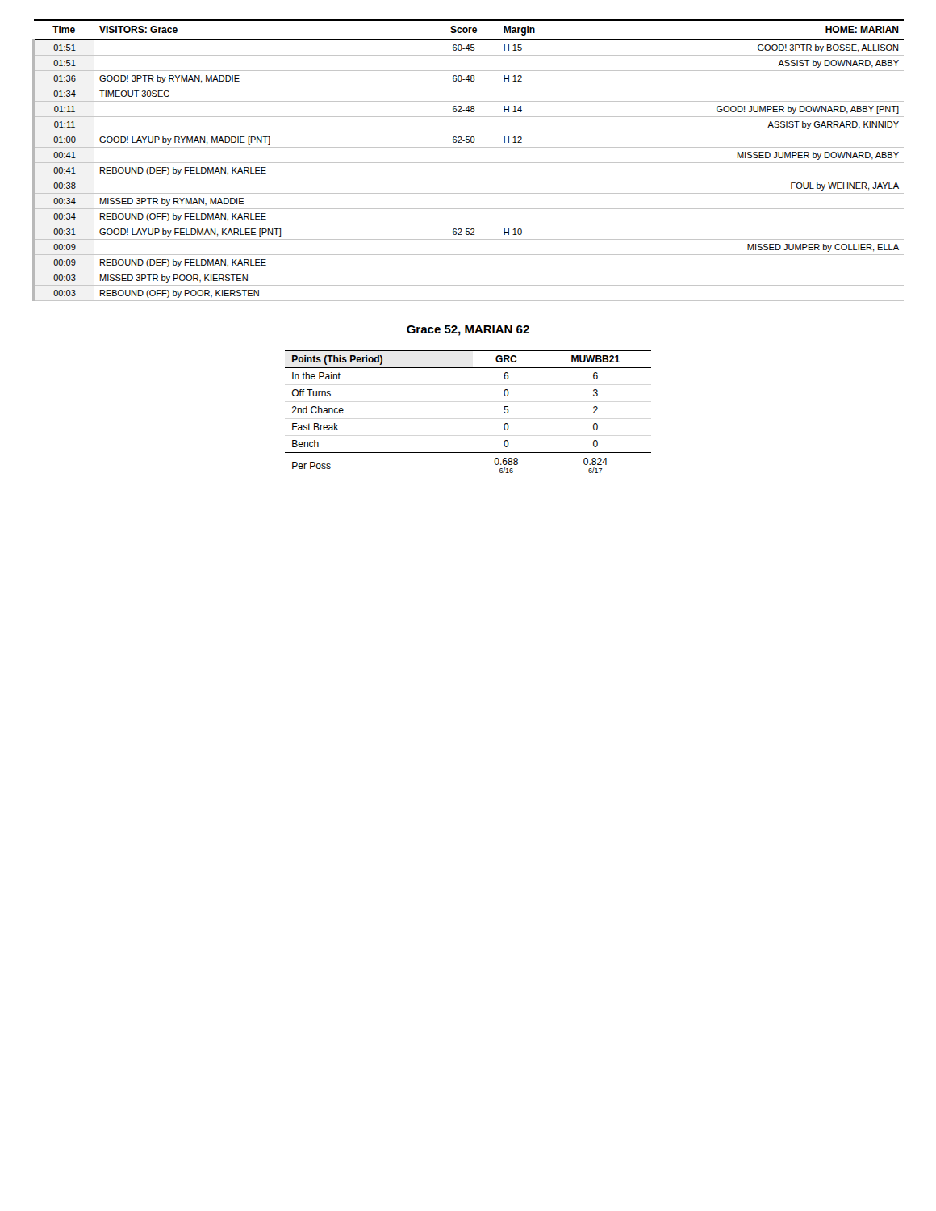| Time | VISITORS: Grace | Score | Margin | HOME: MARIAN |
| --- | --- | --- | --- | --- |
| 01:51 | | 60-45 | H 15 | GOOD! 3PTR by BOSSE, ALLISON |
| 01:51 | | | | ASSIST by DOWNARD, ABBY |
| 01:36 | GOOD! 3PTR by RYMAN, MADDIE | 60-48 | H 12 | |
| 01:34 | TIMEOUT 30SEC | | | |
| 01:11 | | 62-48 | H 14 | GOOD! JUMPER by DOWNARD, ABBY [PNT] |
| 01:11 | | | | ASSIST by GARRARD, KINNIDY |
| 01:00 | GOOD! LAYUP by RYMAN, MADDIE [PNT] | 62-50 | H 12 | |
| 00:41 | | | | MISSED JUMPER by DOWNARD, ABBY |
| 00:41 | REBOUND (DEF) by FELDMAN, KARLEE | | | |
| 00:38 | | | | FOUL by WEHNER, JAYLA |
| 00:34 | MISSED 3PTR by RYMAN, MADDIE | | | |
| 00:34 | REBOUND (OFF) by FELDMAN, KARLEE | | | |
| 00:31 | GOOD! LAYUP by FELDMAN, KARLEE [PNT] | 62-52 | H 10 | |
| 00:09 | | | | MISSED JUMPER by COLLIER, ELLA |
| 00:09 | REBOUND (DEF) by FELDMAN, KARLEE | | | |
| 00:03 | MISSED 3PTR by POOR, KIERSTEN | | | |
| 00:03 | REBOUND (OFF) by POOR, KIERSTEN | | | |
Grace 52, MARIAN 62
| Points (This Period) | GRC | MUWBB21 |
| --- | --- | --- |
| In the Paint | 6 | 6 |
| Off Turns | 0 | 3 |
| 2nd Chance | 5 | 2 |
| Fast Break | 0 | 0 |
| Bench | 0 | 0 |
| Per Poss | 0.688 6/16 | 0.824 6/17 |